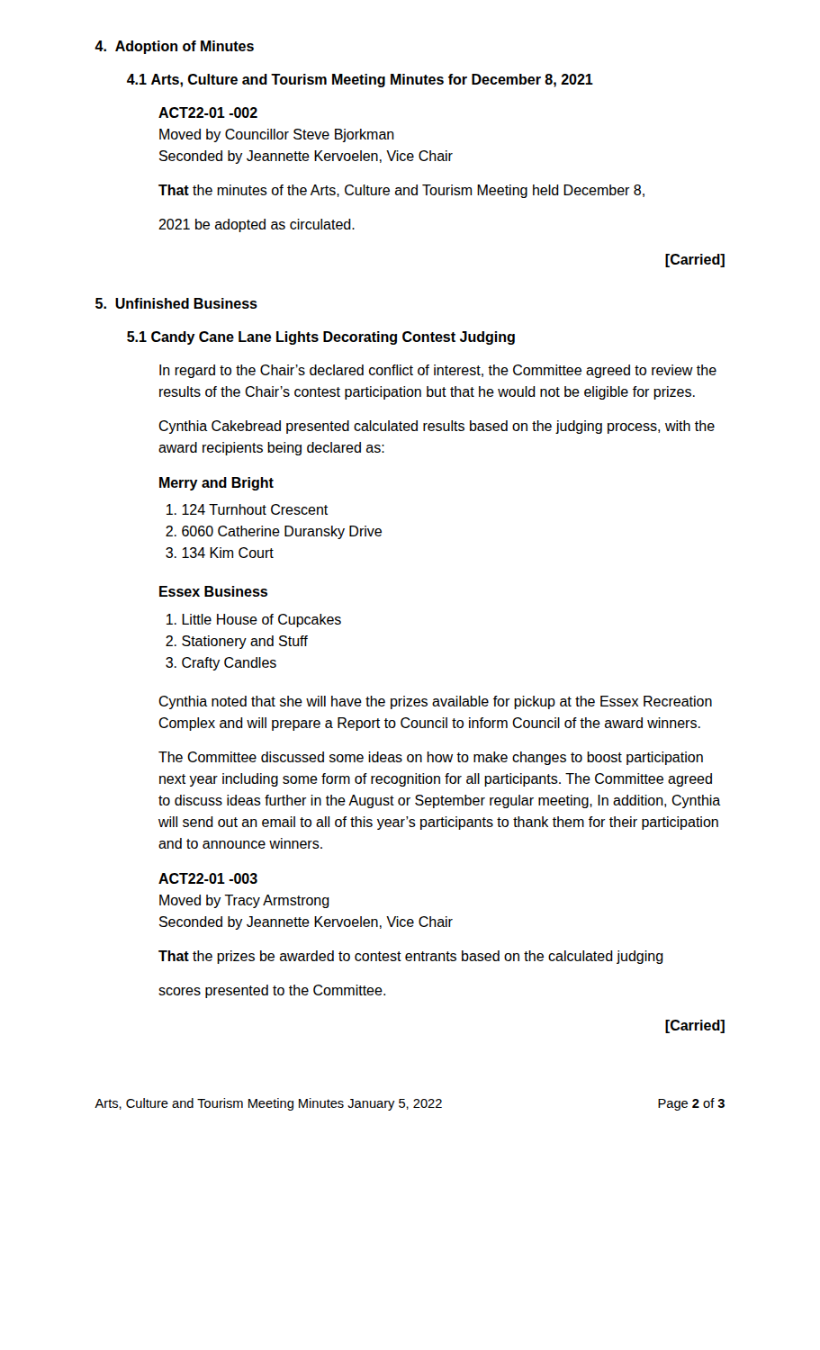4. Adoption of Minutes
4.1 Arts, Culture and Tourism Meeting Minutes for December 8, 2021
ACT22-01 -002
Moved by Councillor Steve Bjorkman
Seconded by Jeannette Kervoelen, Vice Chair
That the minutes of the Arts, Culture and Tourism Meeting held December 8,
2021 be adopted as circulated.
[Carried]
5. Unfinished Business
5.1 Candy Cane Lane Lights Decorating Contest Judging
In regard to the Chair’s declared conflict of interest, the Committee agreed to review the results of the Chair’s contest participation but that he would not be eligible for prizes.
Cynthia Cakebread presented calculated results based on the judging process, with the award recipients being declared as:
Merry and Bright
124 Turnhout Crescent
6060 Catherine Duransky Drive
134 Kim Court
Essex Business
Little House of Cupcakes
Stationery and Stuff
Crafty Candles
Cynthia noted that she will have the prizes available for pickup at the Essex Recreation Complex and will prepare a Report to Council to inform Council of the award winners.
The Committee discussed some ideas on how to make changes to boost participation next year including some form of recognition for all participants. The Committee agreed to discuss ideas further in the August or September regular meeting, In addition, Cynthia will send out an email to all of this year’s participants to thank them for their participation and to announce winners.
ACT22-01 -003
Moved by Tracy Armstrong
Seconded by Jeannette Kervoelen, Vice Chair
That the prizes be awarded to contest entrants based on the calculated judging
scores presented to the Committee.
[Carried]
Arts, Culture and Tourism Meeting Minutes January 5, 2022
Page 2 of 3